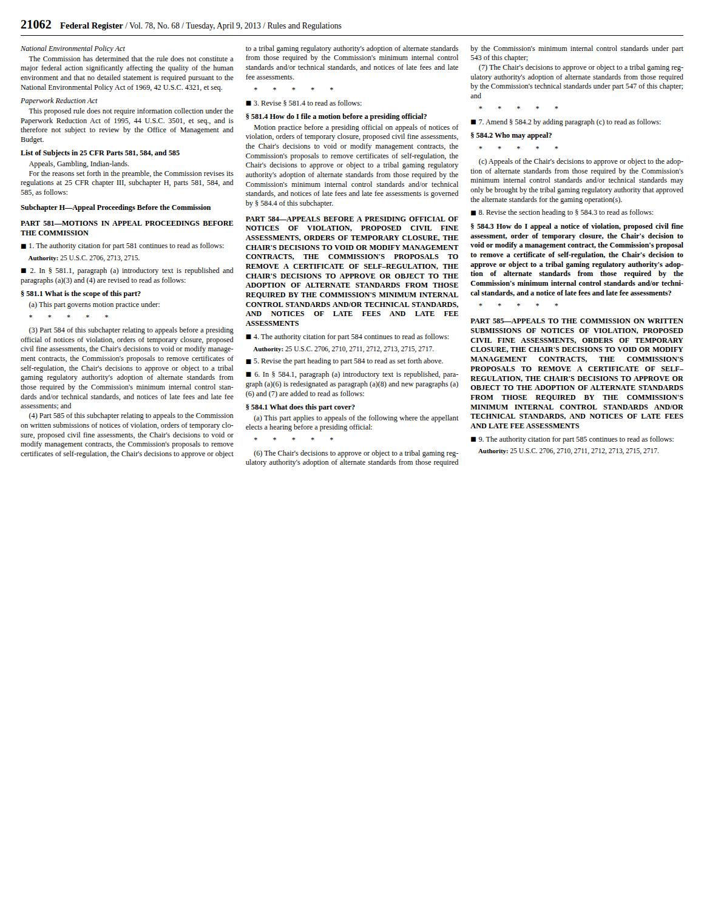21062
Federal Register / Vol. 78, No. 68 / Tuesday, April 9, 2013 / Rules and Regulations
National Environmental Policy Act
The Commission has determined that the rule does not constitute a major federal action significantly affecting the quality of the human environment and that no detailed statement is required pursuant to the National Environmental Policy Act of 1969, 42 U.S.C. 4321, et seq.
Paperwork Reduction Act
This proposed rule does not require information collection under the Paperwork Reduction Act of 1995, 44 U.S.C. 3501, et seq., and is therefore not subject to review by the Office of Management and Budget.
List of Subjects in 25 CFR Parts 581, 584, and 585
Appeals, Gambling, Indian-lands.
For the reasons set forth in the preamble, the Commission revises its regulations at 25 CFR chapter III, subchapter H, parts 581, 584, and 585, as follows:
Subchapter H—Appeal Proceedings Before the Commission
PART 581—MOTIONS IN APPEAL PROCEEDINGS BEFORE THE COMMISSION
■1. The authority citation for part 581 continues to read as follows:
Authority: 25 U.S.C. 2706, 2713, 2715.
■2. In § 581.1, paragraph (a) introductory text is republished and paragraphs (a)(3) and (4) are revised to read as follows:
§ 581.1 What is the scope of this part?
(a) This part governs motion practice under:
* * * * *
(3) Part 584 of this subchapter relating to appeals before a presiding official of notices of violation, orders of temporary closure, proposed civil fine assessments, the Chair's decisions to void or modify management contracts, the Commission's proposals to remove certificates of self-regulation, the Chair's decisions to approve or object to a tribal gaming regulatory authority's adoption of alternate standards from those required by the Commission's minimum internal control standards and/or technical standards, and notices of late fees and late fee assessments; and
(4) Part 585 of this subchapter relating to appeals to the Commission on written submissions of notices of violation, orders of temporary closure, proposed civil fine assessments, the Chair's decisions to void or modify management contracts, the Commission's proposals to remove certificates of self-regulation, the Chair's decisions to approve or object to a tribal gaming regulatory authority's adoption of alternate standards from those required by the Commission's minimum internal control standards and/or technical standards, and notices of late fees and late fee assessments.
* * * * *
■3. Revise § 581.4 to read as follows:
§ 581.4 How do I file a motion before a presiding official?
Motion practice before a presiding official on appeals of notices of violation, orders of temporary closure, proposed civil fine assessments, the Chair's decisions to void or modify management contracts, the Commission's proposals to remove certificates of self-regulation, the Chair's decisions to approve or object to a tribal gaming regulatory authority's adoption of alternate standards from those required by the Commission's minimum internal control standards and/or technical standards, and notices of late fees and late fee assessments is governed by § 584.4 of this subchapter.
PART 584—APPEALS BEFORE A PRESIDING OFFICIAL OF NOTICES OF VIOLATION, PROPOSED CIVIL FINE ASSESSMENTS, ORDERS OF TEMPORARY CLOSURE, THE CHAIR'S DECISIONS TO VOID OR MODIFY MANAGEMENT CONTRACTS, THE COMMISSION'S PROPOSALS TO REMOVE A CERTIFICATE OF SELF–REGULATION, THE CHAIR'S DECISIONS TO APPROVE OR OBJECT TO THE ADOPTION OF ALTERNATE STANDARDS FROM THOSE REQUIRED BY THE COMMISSION'S MINIMUM INTERNAL CONTROL STANDARDS AND/OR TECHNICAL STANDARDS, AND NOTICES OF LATE FEES AND LATE FEE ASSESSMENTS
■4. The authority citation for part 584 continues to read as follows:
Authority: 25 U.S.C. 2706, 2710, 2711, 2712, 2713, 2715, 2717.
■5. Revise the part heading to part 584 to read as set forth above.
■6. In § 584.1, paragraph (a) introductory text is republished, paragraph (a)(6) is redesignated as paragraph (a)(8) and new paragraphs (a)(6) and (7) are added to read as follows:
§ 584.1 What does this part cover?
(a) This part applies to appeals of the following where the appellant elects a hearing before a presiding official:
* * * * *
(6) The Chair's decisions to approve or object to a tribal gaming regulatory authority's adoption of alternate standards from those required by the Commission's minimum internal control standards under part 543 of this chapter;
(7) The Chair's decisions to approve or object to a tribal gaming regulatory authority's adoption of alternate standards from those required by the Commission's technical standards under part 547 of this chapter; and
* * * * *
■7. Amend § 584.2 by adding paragraph (c) to read as follows:
§ 584.2 Who may appeal?
* * * * *
(c) Appeals of the Chair's decisions to approve or object to the adoption of alternate standards from those required by the Commission's minimum internal control standards and/or technical standards may only be brought by the tribal gaming regulatory authority that approved the alternate standards for the gaming operation(s).
■8. Revise the section heading to § 584.3 to read as follows:
§ 584.3 How do I appeal a notice of violation, proposed civil fine assessment, order of temporary closure, the Chair's decision to void or modify a management contract, the Commission's proposal to remove a certificate of self-regulation, the Chair's decision to approve or object to a tribal gaming regulatory authority's adoption of alternate standards from those required by the Commission's minimum internal control standards and/or technical standards, and a notice of late fees and late fee assessments?
* * * * *
PART 585—APPEALS TO THE COMMISSION ON WRITTEN SUBMISSIONS OF NOTICES OF VIOLATION, PROPOSED CIVIL FINE ASSESSMENTS, ORDERS OF TEMPORARY CLOSURE, THE CHAIR'S DECISIONS TO VOID OR MODIFY MANAGEMENT CONTRACTS, THE COMMISSION'S PROPOSALS TO REMOVE A CERTIFICATE OF SELF–REGULATION, THE CHAIR'S DECISIONS TO APPROVE OR OBJECT TO THE ADOPTION OF ALTERNATE STANDARDS FROM THOSE REQUIRED BY THE COMMISSION'S MINIMUM INTERNAL CONTROL STANDARDS AND/OR TECHNICAL STANDARDS, AND NOTICES OF LATE FEES AND LATE FEE ASSESSMENTS
■9. The authority citation for part 585 continues to read as follows:
Authority: 25 U.S.C. 2706, 2710, 2711, 2712, 2713, 2715, 2717.